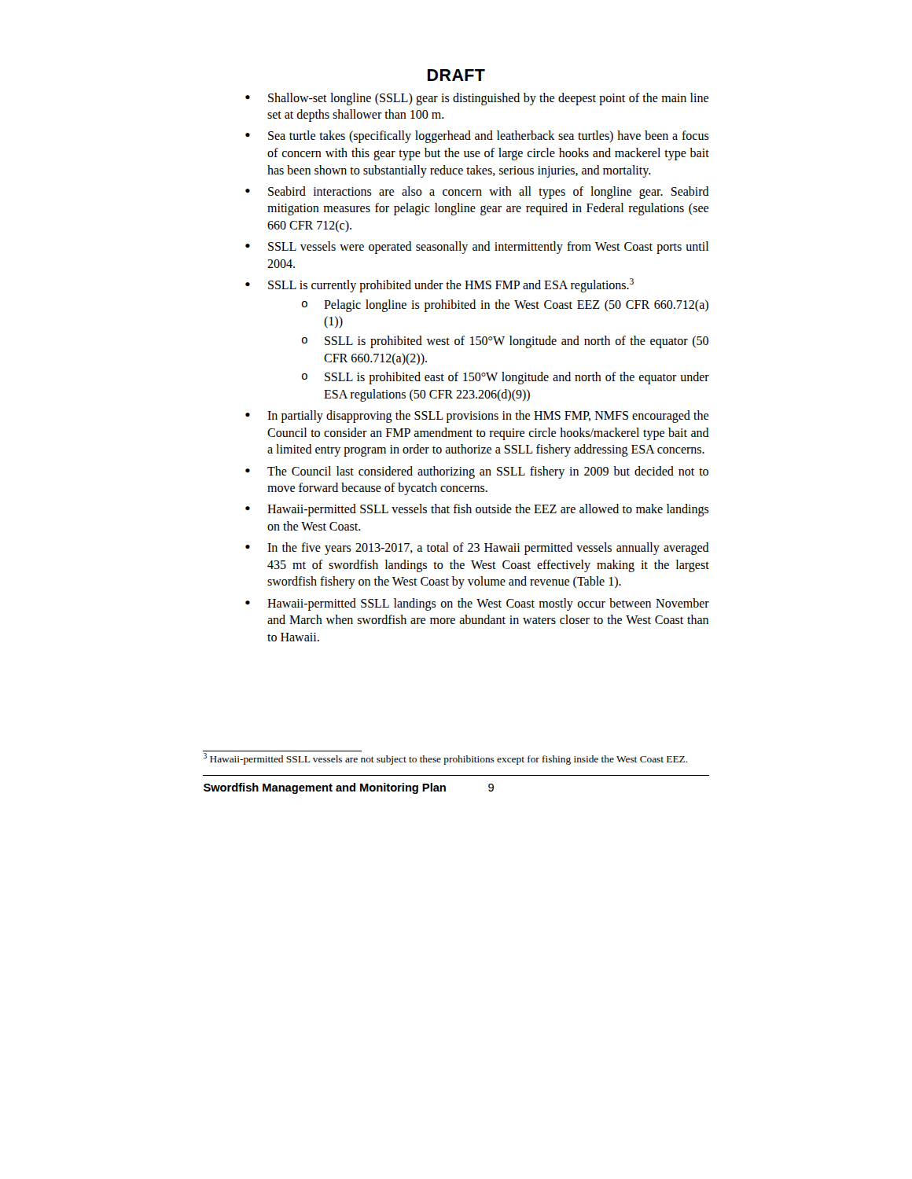DRAFT
Shallow-set longline (SSLL) gear is distinguished by the deepest point of the main line set at depths shallower than 100 m.
Sea turtle takes (specifically loggerhead and leatherback sea turtles) have been a focus of concern with this gear type but the use of large circle hooks and mackerel type bait has been shown to substantially reduce takes, serious injuries, and mortality.
Seabird interactions are also a concern with all types of longline gear. Seabird mitigation measures for pelagic longline gear are required in Federal regulations (see 660 CFR 712(c).
SSLL vessels were operated seasonally and intermittently from West Coast ports until 2004.
SSLL is currently prohibited under the HMS FMP and ESA regulations.3
Pelagic longline is prohibited in the West Coast EEZ (50 CFR 660.712(a)(1))
SSLL is prohibited west of 150°W longitude and north of the equator (50 CFR 660.712(a)(2)).
SSLL is prohibited east of 150°W longitude and north of the equator under ESA regulations (50 CFR 223.206(d)(9))
In partially disapproving the SSLL provisions in the HMS FMP, NMFS encouraged the Council to consider an FMP amendment to require circle hooks/mackerel type bait and a limited entry program in order to authorize a SSLL fishery addressing ESA concerns.
The Council last considered authorizing an SSLL fishery in 2009 but decided not to move forward because of bycatch concerns.
Hawaii-permitted SSLL vessels that fish outside the EEZ are allowed to make landings on the West Coast.
In the five years 2013-2017, a total of 23 Hawaii permitted vessels annually averaged 435 mt of swordfish landings to the West Coast effectively making it the largest swordfish fishery on the West Coast by volume and revenue (Table 1).
Hawaii-permitted SSLL landings on the West Coast mostly occur between November and March when swordfish are more abundant in waters closer to the West Coast than to Hawaii.
3 Hawaii-permitted SSLL vessels are not subject to these prohibitions except for fishing inside the West Coast EEZ.
Swordfish Management and Monitoring Plan 9